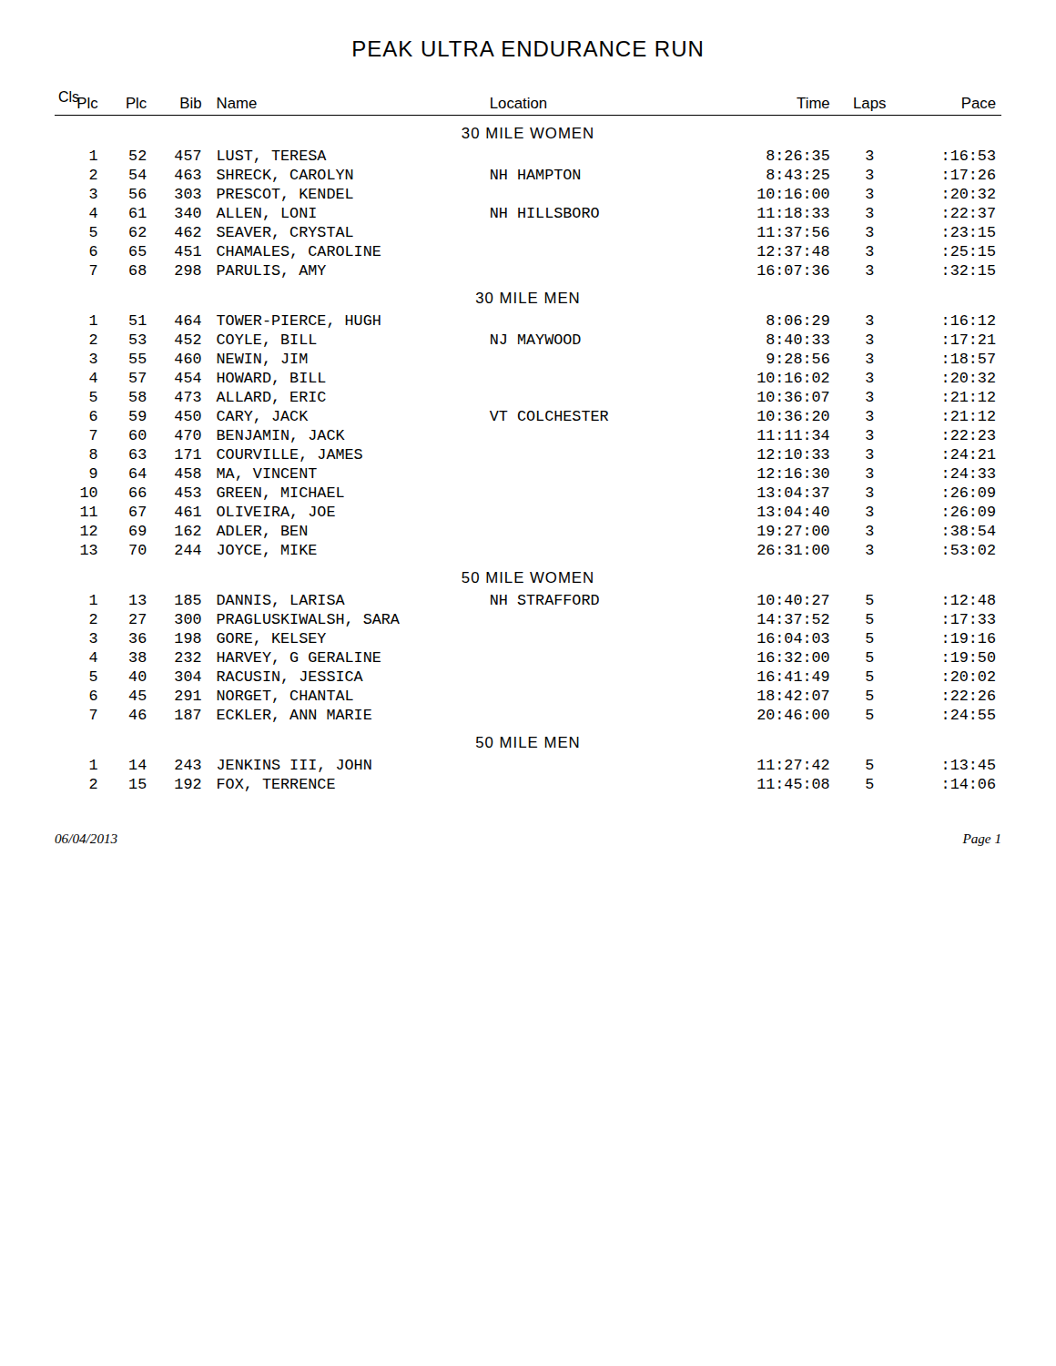PEAK ULTRA ENDURANCE RUN
Cls
| Plc | Plc | Bib | Name | Location | Time | Laps | Pace |
| --- | --- | --- | --- | --- | --- | --- | --- |
| 30 MILE WOMEN |
| 1 | 52 | 457 | LUST, TERESA | | 8:26:35 | 3 | :16:53 |
| 2 | 54 | 463 | SHRECK, CAROLYN | NH HAMPTON | 8:43:25 | 3 | :17:26 |
| 3 | 56 | 303 | PRESCOT, KENDEL | | 10:16:00 | 3 | :20:32 |
| 4 | 61 | 340 | ALLEN, LONI | NH HILLSBORO | 11:18:33 | 3 | :22:37 |
| 5 | 62 | 462 | SEAVER, CRYSTAL | | 11:37:56 | 3 | :23:15 |
| 6 | 65 | 451 | CHAMALES, CAROLINE | | 12:37:48 | 3 | :25:15 |
| 7 | 68 | 298 | PARULIS, AMY | | 16:07:36 | 3 | :32:15 |
| 30 MILE MEN |
| 1 | 51 | 464 | TOWER-PIERCE, HUGH | | 8:06:29 | 3 | :16:12 |
| 2 | 53 | 452 | COYLE, BILL | NJ MAYWOOD | 8:40:33 | 3 | :17:21 |
| 3 | 55 | 460 | NEWIN, JIM | | 9:28:56 | 3 | :18:57 |
| 4 | 57 | 454 | HOWARD, BILL | | 10:16:02 | 3 | :20:32 |
| 5 | 58 | 473 | ALLARD, ERIC | | 10:36:07 | 3 | :21:12 |
| 6 | 59 | 450 | CARY, JACK | VT COLCHESTER | 10:36:20 | 3 | :21:12 |
| 7 | 60 | 470 | BENJAMIN, JACK | | 11:11:34 | 3 | :22:23 |
| 8 | 63 | 171 | COURVILLE, JAMES | | 12:10:33 | 3 | :24:21 |
| 9 | 64 | 458 | MA, VINCENT | | 12:16:30 | 3 | :24:33 |
| 10 | 66 | 453 | GREEN, MICHAEL | | 13:04:37 | 3 | :26:09 |
| 11 | 67 | 461 | OLIVEIRA, JOE | | 13:04:40 | 3 | :26:09 |
| 12 | 69 | 162 | ADLER, BEN | | 19:27:00 | 3 | :38:54 |
| 13 | 70 | 244 | JOYCE, MIKE | | 26:31:00 | 3 | :53:02 |
| 50 MILE WOMEN |
| 1 | 13 | 185 | DANNIS, LARISA | NH STRAFFORD | 10:40:27 | 5 | :12:48 |
| 2 | 27 | 300 | PRAGLUSKIWALSH, SARA | | 14:37:52 | 5 | :17:33 |
| 3 | 36 | 198 | GORE, KELSEY | | 16:04:03 | 5 | :19:16 |
| 4 | 38 | 232 | HARVEY, G GERALINE | | 16:32:00 | 5 | :19:50 |
| 5 | 40 | 304 | RACUSIN, JESSICA | | 16:41:49 | 5 | :20:02 |
| 6 | 45 | 291 | NORGET, CHANTAL | | 18:42:07 | 5 | :22:26 |
| 7 | 46 | 187 | ECKLER, ANN MARIE | | 20:46:00 | 5 | :24:55 |
| 50 MILE MEN |
| 1 | 14 | 243 | JENKINS III, JOHN | | 11:27:42 | 5 | :13:45 |
| 2 | 15 | 192 | FOX, TERRENCE | | 11:45:08 | 5 | :14:06 |
06/04/2013 Page 1